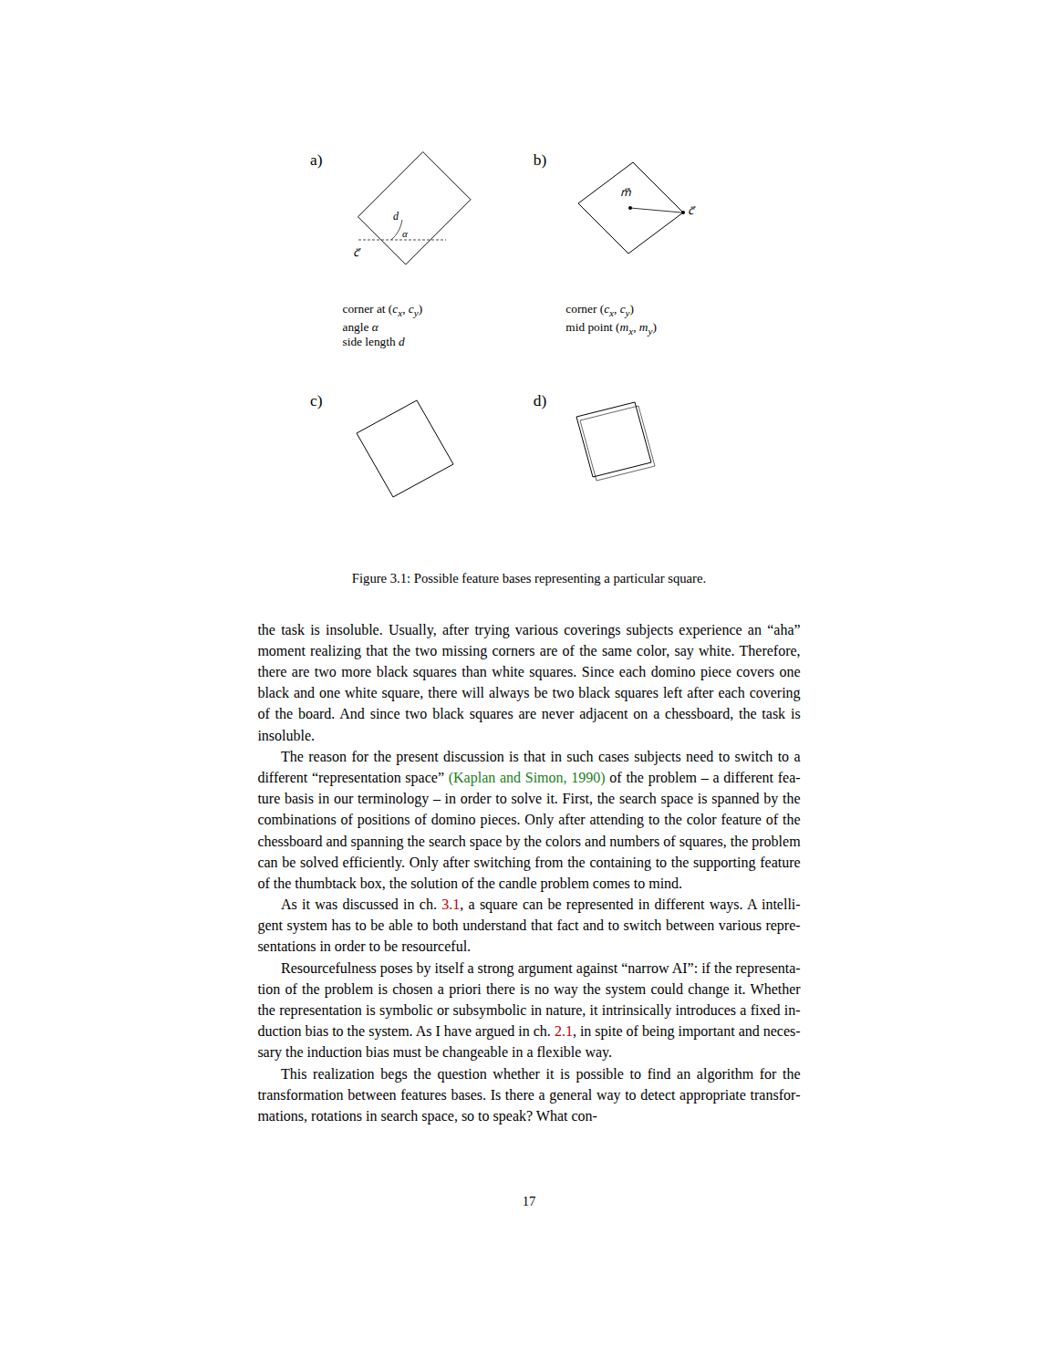a)
d α c⃗
corner at (cx, cy)
angle α
side length d
b)
m⃗ c⃗
corner (cx, cy)
mid point (mx, my)
c)
d)
Figure 3.1: Possible feature bases representing a particular square.
the task is insoluble. Usually, after trying various coverings subjects experience an “aha” moment realizing that the two missing corners are of the same color, say white. Therefore, there are two more black squares than white squares. Since each domino piece covers one black and one white square, there will always be two black squares left after each covering of the board. And since two black squares are never adjacent on a chessboard, the task is insoluble.
The reason for the present discussion is that in such cases subjects need to switch to a different “representation space” (Kaplan and Simon, 1990) of the problem – a different feature basis in our terminology – in order to solve it. First, the search space is spanned by the combinations of positions of domino pieces. Only after attending to the color feature of the chessboard and spanning the search space by the colors and numbers of squares, the problem can be solved efficiently. Only after switching from the containing to the supporting feature of the thumbtack box, the solution of the candle problem comes to mind.
As it was discussed in ch. 3.1, a square can be represented in different ways. A intelligent system has to be able to both understand that fact and to switch between various representations in order to be resourceful.
Resourcefulness poses by itself a strong argument against “narrow AI”: if the representation of the problem is chosen a priori there is no way the system could change it. Whether the representation is symbolic or subsymbolic in nature, it intrinsically introduces a fixed induction bias to the system. As I have argued in ch. 2.1, in spite of being important and necessary the induction bias must be changeable in a flexible way.
This realization begs the question whether it is possible to find an algorithm for the transformation between features bases. Is there a general way to detect appropriate transformations, rotations in search space, so to speak? What con-
17